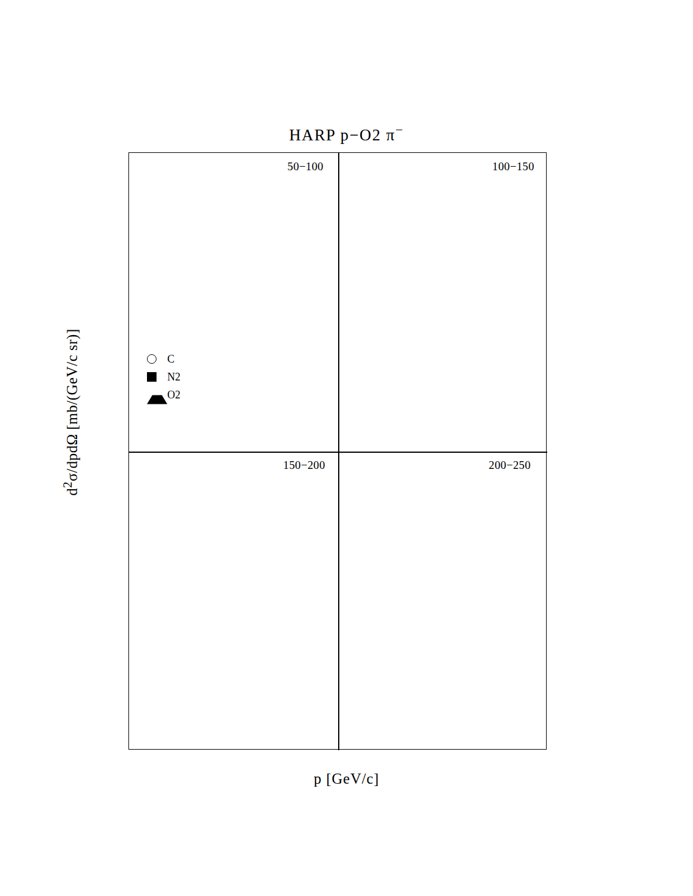HARP p−O2 π−
d2σ/dpdΩ [mb/(GeV/c sr)]
p [GeV/c]
50−100
100−150
150−200
200−250
C
N2
O2